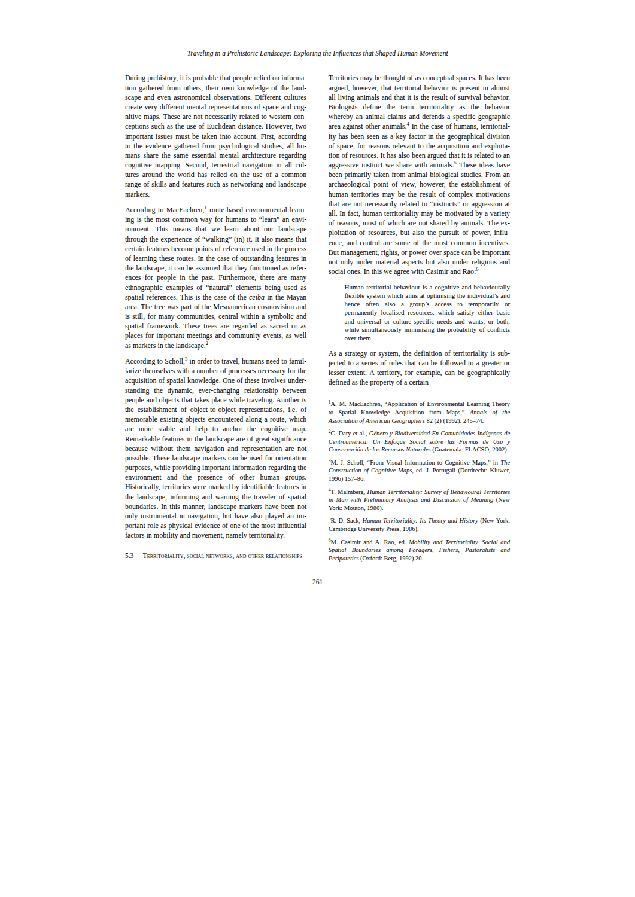Traveling in a Prehistoric Landscape: Exploring the Influences that Shaped Human Movement
During prehistory, it is probable that people relied on information gathered from others, their own knowledge of the landscape and even astronomical observations. Different cultures create very different mental representations of space and cognitive maps. These are not necessarily related to western conceptions such as the use of Euclidean distance. However, two important issues must be taken into account. First, according to the evidence gathered from psychological studies, all humans share the same essential mental architecture regarding cognitive mapping. Second, terrestrial navigation in all cultures around the world has relied on the use of a common range of skills and features such as networking and landscape markers.
According to MacEachren,1 route-based environmental learning is the most common way for humans to “learn” an environment. This means that we learn about our landscape through the experience of “walking” (in) it. It also means that certain features become points of reference used in the process of learning these routes. In the case of outstanding features in the landscape, it can be assumed that they functioned as references for people in the past. Furthermore, there are many ethnographic examples of “natural” elements being used as spatial references. This is the case of the ceiba in the Mayan area. The tree was part of the Mesoamerican cosmovision and is still, for many communities, central within a symbolic and spatial framework. These trees are regarded as sacred or as places for important meetings and community events, as well as markers in the landscape.2
According to Scholl,3 in order to travel, humans need to familiarize themselves with a number of processes necessary for the acquisition of spatial knowledge. One of these involves understanding the dynamic, ever-changing relationship between people and objects that takes place while traveling. Another is the establishment of object-to-object representations, i.e. of memorable existing objects encountered along a route, which are more stable and help to anchor the cognitive map. Remarkable features in the landscape are of great significance because without them navigation and representation are not possible. These landscape markers can be used for orientation purposes, while providing important information regarding the environment and the presence of other human groups. Historically, territories were marked by identifiable features in the landscape, informing and warning the traveler of spatial boundaries. In this manner, landscape markers have been not only instrumental in navigation, but have also played an important role as physical evidence of one of the most influential factors in mobility and movement, namely territoriality.
5.3 Territoriality, social networks, and other relationships
Territories may be thought of as conceptual spaces. It has been argued, however, that territorial behavior is present in almost all living animals and that it is the result of survival behavior. Biologists define the term territoriality as the behavior whereby an animal claims and defends a specific geographic area against other animals.4 In the case of humans, territoriality has been seen as a key factor in the geographical division of space, for reasons relevant to the acquisition and exploitation of resources. It has also been argued that it is related to an aggressive instinct we share with animals.5 These ideas have been primarily taken from animal biological studies. From an archaeological point of view, however, the establishment of human territories may be the result of complex motivations that are not necessarily related to “instincts” or aggression at all. In fact, human territoriality may be motivated by a variety of reasons, most of which are not shared by animals. The exploitation of resources, but also the pursuit of power, influence, and control are some of the most common incentives. But management, rights, or power over space can be important not only under material aspects but also under religious and social ones. In this we agree with Casimir and Rao:6
Human territorial behaviour is a cognitive and behaviourally flexible system which aims at optimising the individual’s and hence often also a group’s access to temporarily or permanently localised resources, which satisfy either basic and universal or culture-specific needs and wants, or both, while simultaneously minimising the probability of conflicts over them.
As a strategy or system, the definition of territoriality is subjected to a series of rules that can be followed to a greater or lesser extent. A territory, for example, can be geographically defined as the property of a certain
1A. M. MacEachren, “Application of Environmental Learning Theory to Spatial Knowledge Acquisition from Maps,” Annals of the Association of American Geographers 82 (2) (1992): 245–74.
2C. Dary et al., Género y Biodiversidad En Comunidades Indígenas de Centroamérica: Un Enfoque Social sobre las Formas de Uso y Conservación de los Recursos Naturales (Guatemala: FLACSO, 2002).
3M. J. Scholl, “From Visual Information to Cognitive Maps,” in The Construction of Cognitive Maps, ed. J. Portugali (Dordrecht: Kluwer, 1996) 157–86.
4T. Malmberg, Human Territoriality: Survey of Behavioural Territories in Man with Preliminary Analysis and Discussion of Meaning (New York: Mouton, 1980).
5R. D. Sack, Human Territoriality: Its Theory and History (New York: Cambridge University Press, 1986).
6M. Casimir and A. Rao, ed. Mobility and Territoriality. Social and Spatial Boundaries among Foragers, Fishers, Pastoralists and Peripatetics (Oxford: Berg, 1992) 20.
261